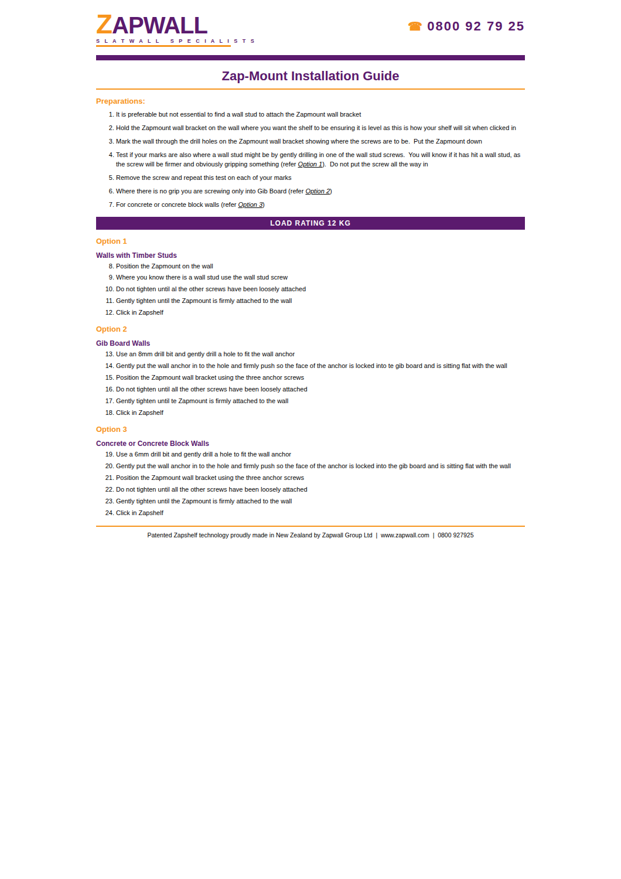ZAPWALL
S L A T W A L L S P E C I A L I S T S
☎0800 92 79 25
Zap-Mount Installation Guide
Preparations:
It is preferable but not essential to find a wall stud to attach the Zapmount wall bracket
Hold the Zapmount wall bracket on the wall where you want the shelf to be ensuring it is level as this is how your shelf will sit when clicked in
Mark the wall through the drill holes on the Zapmount wall bracket showing where the screws are to be. Put the Zapmount down
Test if your marks are also where a wall stud might be by gently drilling in one of the wall stud screws. You will know if it has hit a wall stud, as the screw will be firmer and obviously gripping something (refer Option 1). Do not put the screw all the way in
Remove the screw and repeat this test on each of your marks
Where there is no grip you are screwing only into Gib Board (refer Option 2)
For concrete or concrete block walls (refer Option 3)
LOAD RATING 12 KG
Option 1
Walls with Timber Studs
Position the Zapmount on the wall
Where you know there is a wall stud use the wall stud screw
Do not tighten until al the other screws have been loosely attached
Gently tighten until the Zapmount is firmly attached to the wall
Click in Zapshelf
Option 2
Gib Board Walls
Use an 8mm drill bit and gently drill a hole to fit the wall anchor
Gently put the wall anchor in to the hole and firmly push so the face of the anchor is locked into te gib board and is sitting flat with the wall
Position the Zapmount wall bracket using the three anchor screws
Do not tighten until all the other screws have been loosely attached
Gently tighten until te Zapmount is firmly attached to the wall
Click in Zapshelf
Option 3
Concrete or Concrete Block Walls
Use a 6mm drill bit and gently drill a hole to fit the wall anchor
Gently put the wall anchor in to the hole and firmly push so the face of the anchor is locked into the gib board and is sitting flat with the wall
Position the Zapmount wall bracket using the three anchor screws
Do not tighten until all the other screws have been loosely attached
Gently tighten until the Zapmount is firmly attached to the wall
Click in Zapshelf
Patented Zapshelf technology proudly made in New Zealand by Zapwall Group Ltd | www.zapwall.com | 0800 927925